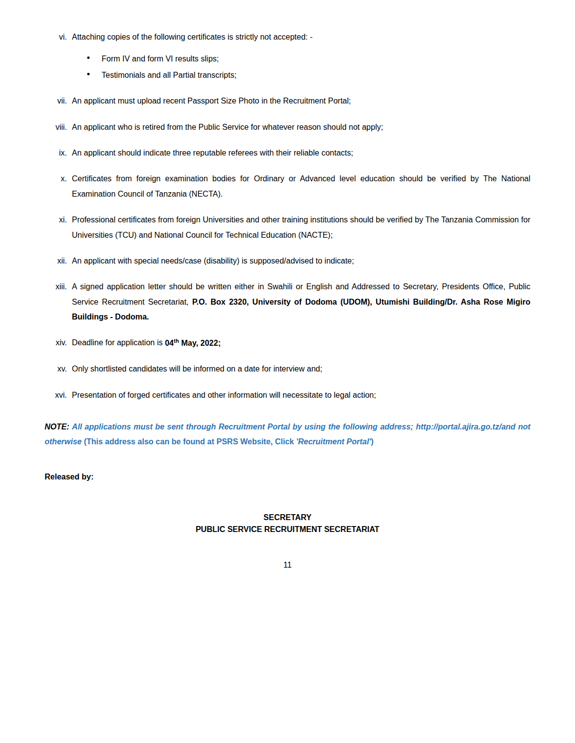vi. Attaching copies of the following certificates is strictly not accepted: -
Form IV and form VI results slips;
Testimonials and all Partial transcripts;
vii. An applicant must upload recent Passport Size Photo in the Recruitment Portal;
viii. An applicant who is retired from the Public Service for whatever reason should not apply;
ix. An applicant should indicate three reputable referees with their reliable contacts;
x. Certificates from foreign examination bodies for Ordinary or Advanced level education should be verified by The National Examination Council of Tanzania (NECTA).
xi. Professional certificates from foreign Universities and other training institutions should be verified by The Tanzania Commission for Universities (TCU) and National Council for Technical Education (NACTE);
xii. An applicant with special needs/case (disability) is supposed/advised to indicate;
xiii. A signed application letter should be written either in Swahili or English and Addressed to Secretary, Presidents Office, Public Service Recruitment Secretariat, P.O. Box 2320, University of Dodoma (UDOM), Utumishi Building/Dr. Asha Rose Migiro Buildings - Dodoma.
xiv. Deadline for application is 04th May, 2022;
xv. Only shortlisted candidates will be informed on a date for interview and;
xvi. Presentation of forged certificates and other information will necessitate to legal action;
NOTE: All applications must be sent through Recruitment Portal by using the following address; http://portal.ajira.go.tz/and not otherwise (This address also can be found at PSRS Website, Click 'Recruitment Portal')
Released by:
SECRETARY
PUBLIC SERVICE RECRUITMENT SECRETARIAT
11